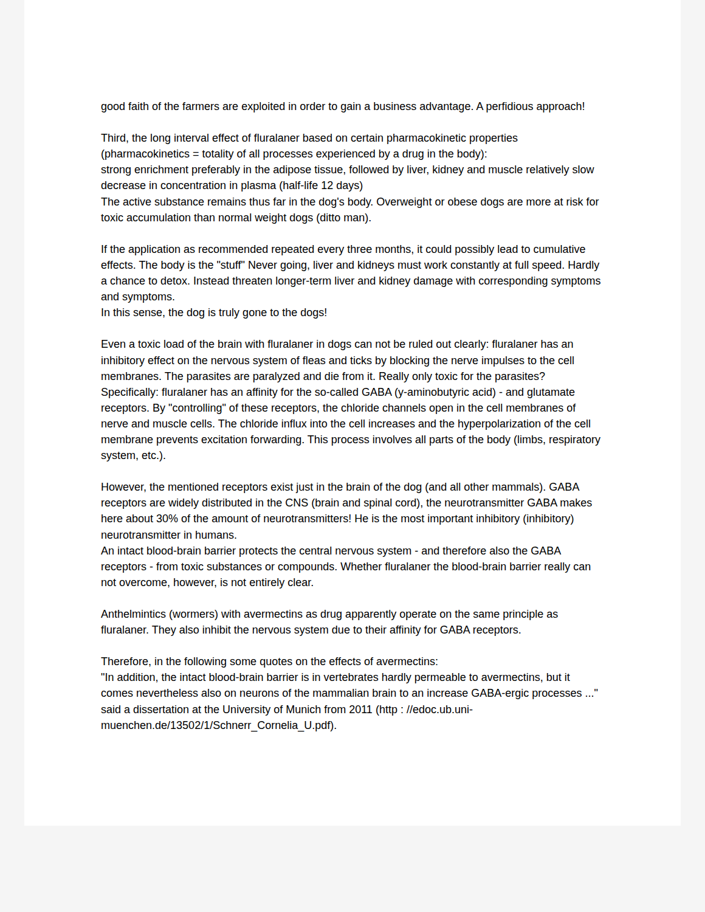good faith of the farmers are exploited in order to gain a business advantage. A perfidious approach!
Third, the long interval effect of fluralaner based on certain pharmacokinetic properties (pharmacokinetics = totality of all processes experienced by a drug in the body):
strong enrichment preferably in the adipose tissue, followed by liver, kidney and muscle relatively slow decrease in concentration in plasma (half-life 12 days)
The active substance remains thus far in the dog's body. Overweight or obese dogs are more at risk for toxic accumulation than normal weight dogs (ditto man).
If the application as recommended repeated every three months, it could possibly lead to cumulative effects. The body is the "stuff" Never going, liver and kidneys must work constantly at full speed. Hardly a chance to detox. Instead threaten longer-term liver and kidney damage with corresponding symptoms and symptoms.
In this sense, the dog is truly gone to the dogs!
Even a toxic load of the brain with fluralaner in dogs can not be ruled out clearly: fluralaner has an inhibitory effect on the nervous system of fleas and ticks by blocking the nerve impulses to the cell membranes. The parasites are paralyzed and die from it. Really only toxic for the parasites?
Specifically: fluralaner has an affinity for the so-called GABA (y-aminobutyric acid) - and glutamate receptors. By "controlling" of these receptors, the chloride channels open in the cell membranes of nerve and muscle cells. The chloride influx into the cell increases and the hyperpolarization of the cell membrane prevents excitation forwarding. This process involves all parts of the body (limbs, respiratory system, etc.).
However, the mentioned receptors exist just in the brain of the dog (and all other mammals). GABA receptors are widely distributed in the CNS (brain and spinal cord), the neurotransmitter GABA makes here about 30% of the amount of neurotransmitters! He is the most important inhibitory (inhibitory) neurotransmitter in humans.
An intact blood-brain barrier protects the central nervous system - and therefore also the GABA receptors - from toxic substances or compounds. Whether fluralaner the blood-brain barrier really can not overcome, however, is not entirely clear.
Anthelmintics (wormers) with avermectins as drug apparently operate on the same principle as fluralaner. They also inhibit the nervous system due to their affinity for GABA receptors.
Therefore, in the following some quotes on the effects of avermectins:
"In addition, the intact blood-brain barrier is in vertebrates hardly permeable to avermectins, but it comes nevertheless also on neurons of the mammalian brain to an increase GABA-ergic processes ..." said a dissertation at the University of Munich from 2011 (http : //edoc.ub.uni-muenchen.de/13502/1/Schnerr_Cornelia_U.pdf).